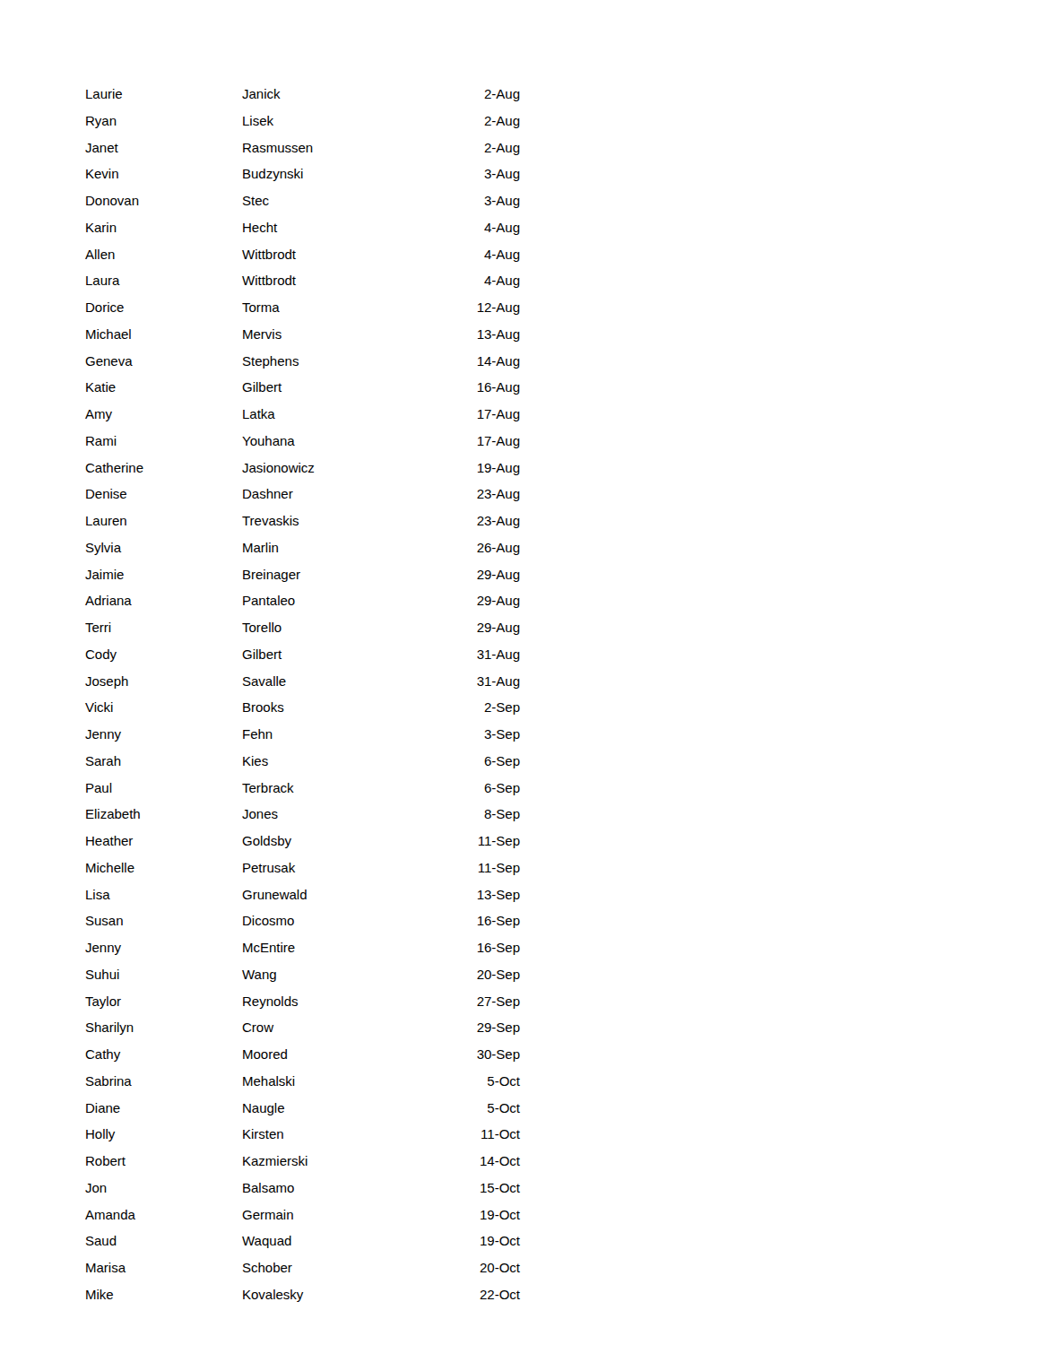| Laurie | Janick | 2-Aug |
| Ryan | Lisek | 2-Aug |
| Janet | Rasmussen | 2-Aug |
| Kevin | Budzynski | 3-Aug |
| Donovan | Stec | 3-Aug |
| Karin | Hecht | 4-Aug |
| Allen | Wittbrodt | 4-Aug |
| Laura | Wittbrodt | 4-Aug |
| Dorice | Torma | 12-Aug |
| Michael | Mervis | 13-Aug |
| Geneva | Stephens | 14-Aug |
| Katie | Gilbert | 16-Aug |
| Amy | Latka | 17-Aug |
| Rami | Youhana | 17-Aug |
| Catherine | Jasionowicz | 19-Aug |
| Denise | Dashner | 23-Aug |
| Lauren | Trevaskis | 23-Aug |
| Sylvia | Marlin | 26-Aug |
| Jaimie | Breinager | 29-Aug |
| Adriana | Pantaleo | 29-Aug |
| Terri | Torello | 29-Aug |
| Cody | Gilbert | 31-Aug |
| Joseph | Savalle | 31-Aug |
| Vicki | Brooks | 2-Sep |
| Jenny | Fehn | 3-Sep |
| Sarah | Kies | 6-Sep |
| Paul | Terbrack | 6-Sep |
| Elizabeth | Jones | 8-Sep |
| Heather | Goldsby | 11-Sep |
| Michelle | Petrusak | 11-Sep |
| Lisa | Grunewald | 13-Sep |
| Susan | Dicosmo | 16-Sep |
| Jenny | McEntire | 16-Sep |
| Suhui | Wang | 20-Sep |
| Taylor | Reynolds | 27-Sep |
| Sharilyn | Crow | 29-Sep |
| Cathy | Moored | 30-Sep |
| Sabrina | Mehalski | 5-Oct |
| Diane | Naugle | 5-Oct |
| Holly | Kirsten | 11-Oct |
| Robert | Kazmierski | 14-Oct |
| Jon | Balsamo | 15-Oct |
| Amanda | Germain | 19-Oct |
| Saud | Waquad | 19-Oct |
| Marisa | Schober | 20-Oct |
| Mike | Kovalesky | 22-Oct |